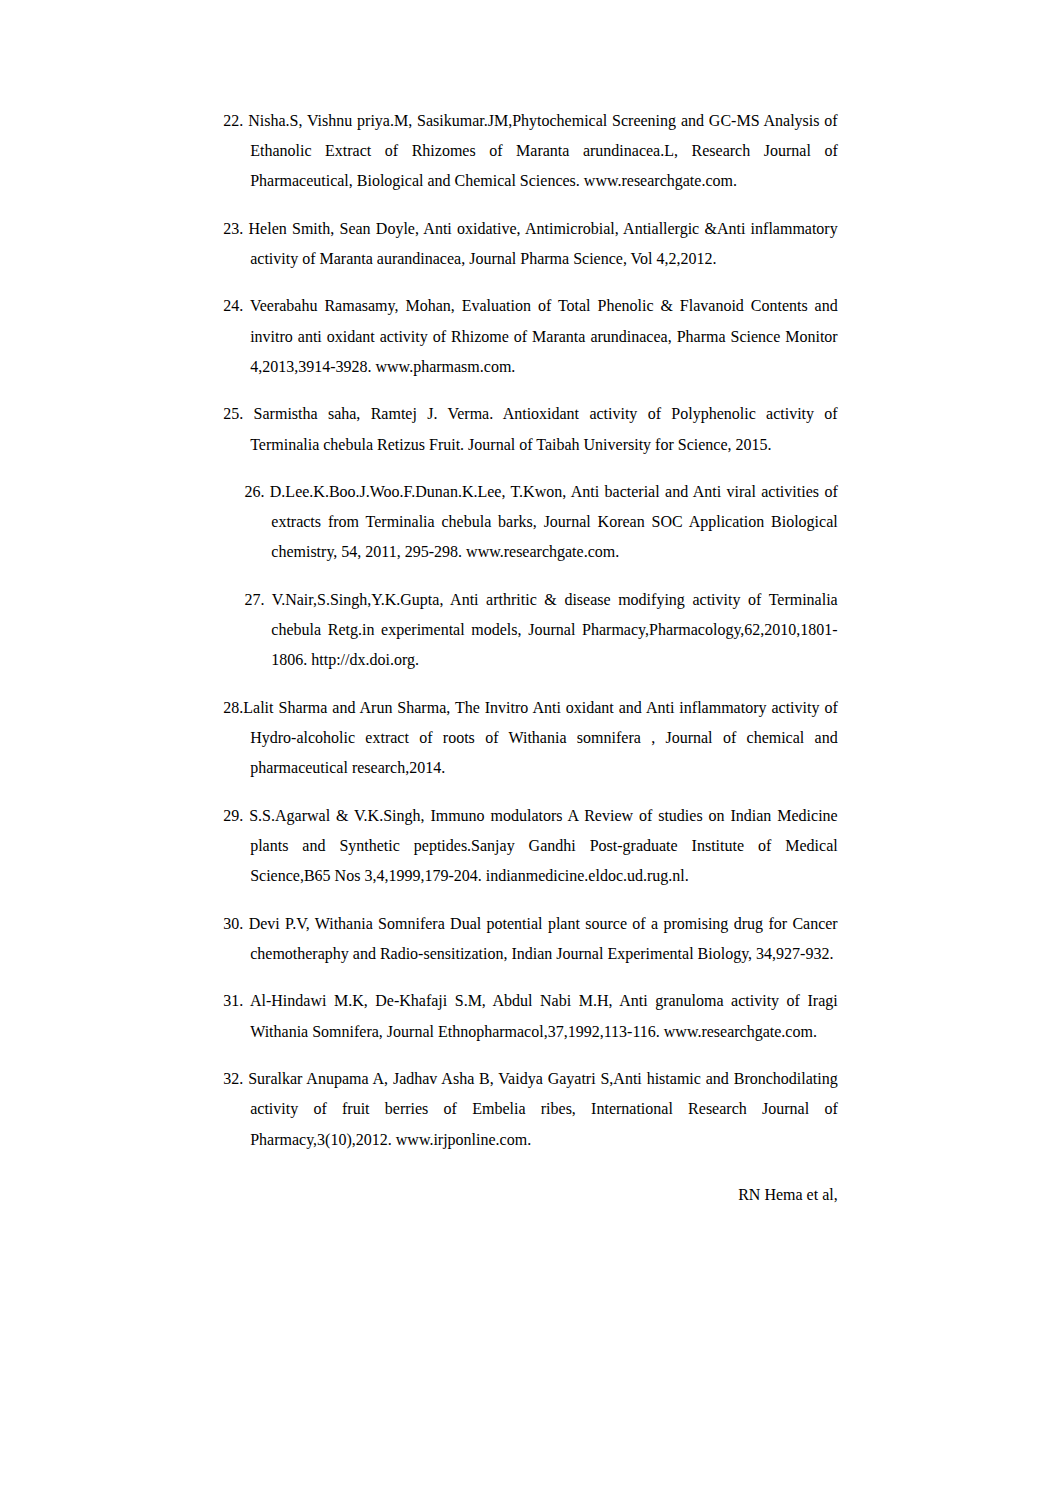22. Nisha.S, Vishnu priya.M, Sasikumar.JM,Phytochemical Screening and GC-MS Analysis of Ethanolic Extract of Rhizomes of Maranta arundinacea.L, Research Journal of Pharmaceutical, Biological and Chemical Sciences. www.researchgate.com.
23. Helen Smith, Sean Doyle, Anti oxidative, Antimicrobial, Antiallergic &Anti inflammatory activity of Maranta aurandinacea, Journal Pharma Science, Vol 4,2,2012.
24. Veerabahu Ramasamy, Mohan, Evaluation of Total Phenolic & Flavanoid Contents and invitro anti oxidant activity of Rhizome of Maranta arundinacea, Pharma Science Monitor 4,2013,3914-3928. www.pharmasm.com.
25. Sarmistha saha, Ramtej J. Verma. Antioxidant activity of Polyphenolic activity of Terminalia chebula Retizus Fruit. Journal of Taibah University for Science, 2015.
26. D.Lee.K.Boo.J.Woo.F.Dunan.K.Lee, T.Kwon, Anti bacterial and Anti viral activities of extracts from Terminalia chebula barks, Journal Korean SOC Application Biological chemistry, 54, 2011, 295-298. www.researchgate.com.
27. V.Nair,S.Singh,Y.K.Gupta, Anti arthritic & disease modifying activity of Terminalia chebula Retg.in experimental models, Journal Pharmacy,Pharmacology,62,2010,1801-1806. http://dx.doi.org.
28.Lalit Sharma and Arun Sharma, The Invitro Anti oxidant and Anti inflammatory activity of Hydro-alcoholic extract of roots of Withania somnifera , Journal of chemical and pharmaceutical research,2014.
29. S.S.Agarwal & V.K.Singh, Immuno modulators A Review of studies on Indian Medicine plants and Synthetic peptides.Sanjay Gandhi Post-graduate Institute of Medical Science,B65 Nos 3,4,1999,179-204. indianmedicine.eldoc.ud.rug.nl.
30. Devi P.V, Withania Somnifera Dual potential plant source of a promising drug for Cancer chemotheraphy and Radio-sensitization, Indian Journal Experimental Biology, 34,927-932.
31. Al-Hindawi M.K, De-Khafaji S.M, Abdul Nabi M.H, Anti granuloma activity of Iragi Withania Somnifera, Journal Ethnopharmacol,37,1992,113-116. www.researchgate.com.
32. Suralkar Anupama A, Jadhav Asha B, Vaidya Gayatri S,Anti histamic and Bronchodilating activity of fruit berries of Embelia ribes, International Research Journal of Pharmacy,3(10),2012. www.irjponline.com.
RN Hema et al,